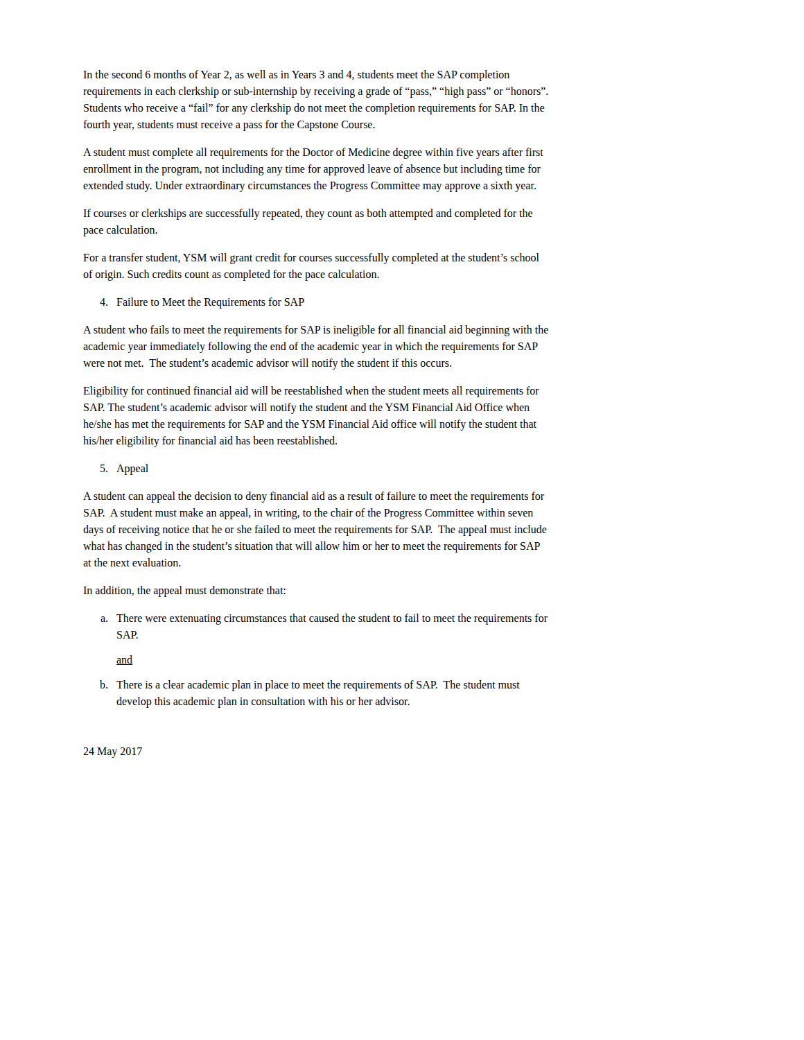In the second 6 months of Year 2, as well as in Years 3 and 4, students meet the SAP completion requirements in each clerkship or sub-internship by receiving a grade of “pass,” “high pass” or “honors”. Students who receive a “fail” for any clerkship do not meet the completion requirements for SAP. In the fourth year, students must receive a pass for the Capstone Course.
A student must complete all requirements for the Doctor of Medicine degree within five years after first enrollment in the program, not including any time for approved leave of absence but including time for extended study. Under extraordinary circumstances the Progress Committee may approve a sixth year.
If courses or clerkships are successfully repeated, they count as both attempted and completed for the pace calculation.
For a transfer student, YSM will grant credit for courses successfully completed at the student’s school of origin. Such credits count as completed for the pace calculation.
Failure to Meet the Requirements for SAP
A student who fails to meet the requirements for SAP is ineligible for all financial aid beginning with the academic year immediately following the end of the academic year in which the requirements for SAP were not met. The student’s academic advisor will notify the student if this occurs.
Eligibility for continued financial aid will be reestablished when the student meets all requirements for SAP. The student’s academic advisor will notify the student and the YSM Financial Aid Office when he/she has met the requirements for SAP and the YSM Financial Aid office will notify the student that his/her eligibility for financial aid has been reestablished.
Appeal
A student can appeal the decision to deny financial aid as a result of failure to meet the requirements for SAP. A student must make an appeal, in writing, to the chair of the Progress Committee within seven days of receiving notice that he or she failed to meet the requirements for SAP. The appeal must include what has changed in the student’s situation that will allow him or her to meet the requirements for SAP at the next evaluation.
In addition, the appeal must demonstrate that:
There were extenuating circumstances that caused the student to fail to meet the requirements for SAP.
and
There is a clear academic plan in place to meet the requirements of SAP. The student must develop this academic plan in consultation with his or her advisor.
24 May 2017